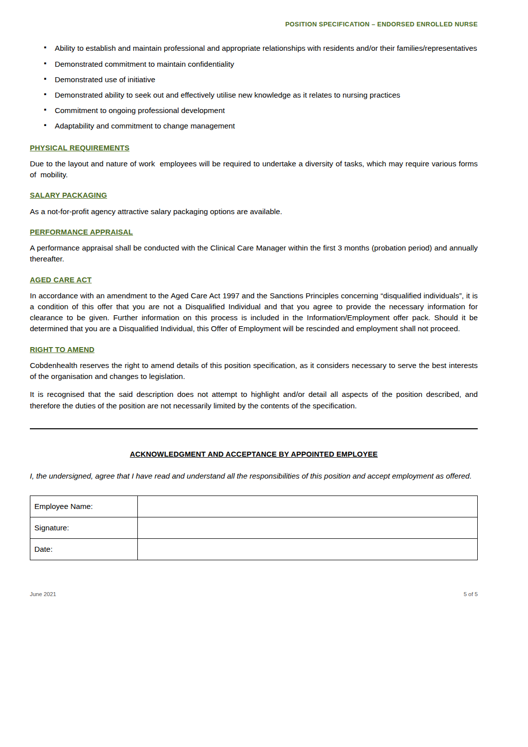POSITION SPECIFICATION – ENDORSED ENROLLED NURSE
Ability to establish and maintain professional and appropriate relationships with residents and/or their families/representatives
Demonstrated commitment to maintain confidentiality
Demonstrated use of initiative
Demonstrated ability to seek out and effectively utilise new knowledge as it relates to nursing practices
Commitment to ongoing professional development
Adaptability and commitment to change management
Physical Requirements
Due to the layout and nature of work employees will be required to undertake a diversity of tasks, which may require various forms of mobility.
Salary Packaging
As a not-for-profit agency attractive salary packaging options are available.
Performance Appraisal
A performance appraisal shall be conducted with the Clinical Care Manager within the first 3 months (probation period) and annually thereafter.
Aged Care Act
In accordance with an amendment to the Aged Care Act 1997 and the Sanctions Principles concerning “disqualified individuals”, it is a condition of this offer that you are not a Disqualified Individual and that you agree to provide the necessary information for clearance to be given. Further information on this process is included in the Information/Employment offer pack. Should it be determined that you are a Disqualified Individual, this Offer of Employment will be rescinded and employment shall not proceed.
Right to Amend
Cobdenhealth reserves the right to amend details of this position specification, as it considers necessary to serve the best interests of the organisation and changes to legislation.
It is recognised that the said description does not attempt to highlight and/or detail all aspects of the position described, and therefore the duties of the position are not necessarily limited by the contents of the specification.
ACKNOWLEDGMENT AND ACCEPTANCE BY APPOINTED EMPLOYEE
I, the undersigned, agree that I have read and understand all the responsibilities of this position and accept employment as offered.
| Employee Name: | |
| Signature: | |
| Date: | |
June 2021 5 of 5